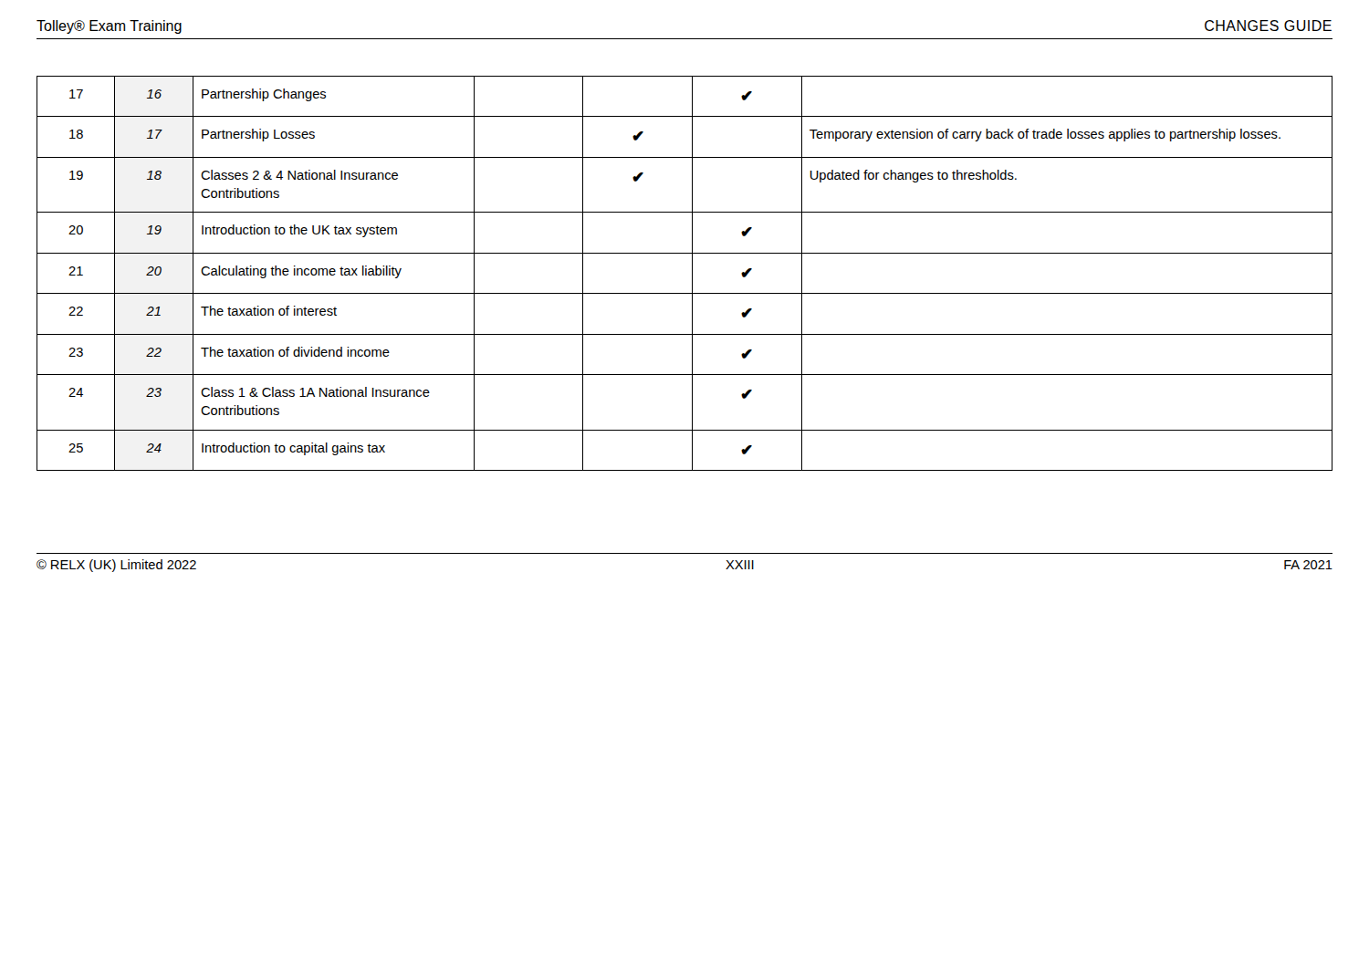Tolley® Exam Training
CHANGES GUIDE
| 17 | 16 | Partnership Changes | | | ✔ | |
| 18 | 17 | Partnership Losses | | ✔ | | Temporary extension of carry back of trade losses applies to partnership losses. |
| 19 | 18 | Classes 2 & 4 National Insurance Contributions | | ✔ | | Updated for changes to thresholds. |
| 20 | 19 | Introduction to the UK tax system | | | ✔ | |
| 21 | 20 | Calculating the income tax liability | | | ✔ | |
| 22 | 21 | The taxation of interest | | | ✔ | |
| 23 | 22 | The taxation of dividend income | | | ✔ | |
| 24 | 23 | Class 1 & Class 1A National Insurance Contributions | | | ✔ | |
| 25 | 24 | Introduction to capital gains tax | | | ✔ | |
© RELX (UK) Limited 2022
XXIII
FA 2021